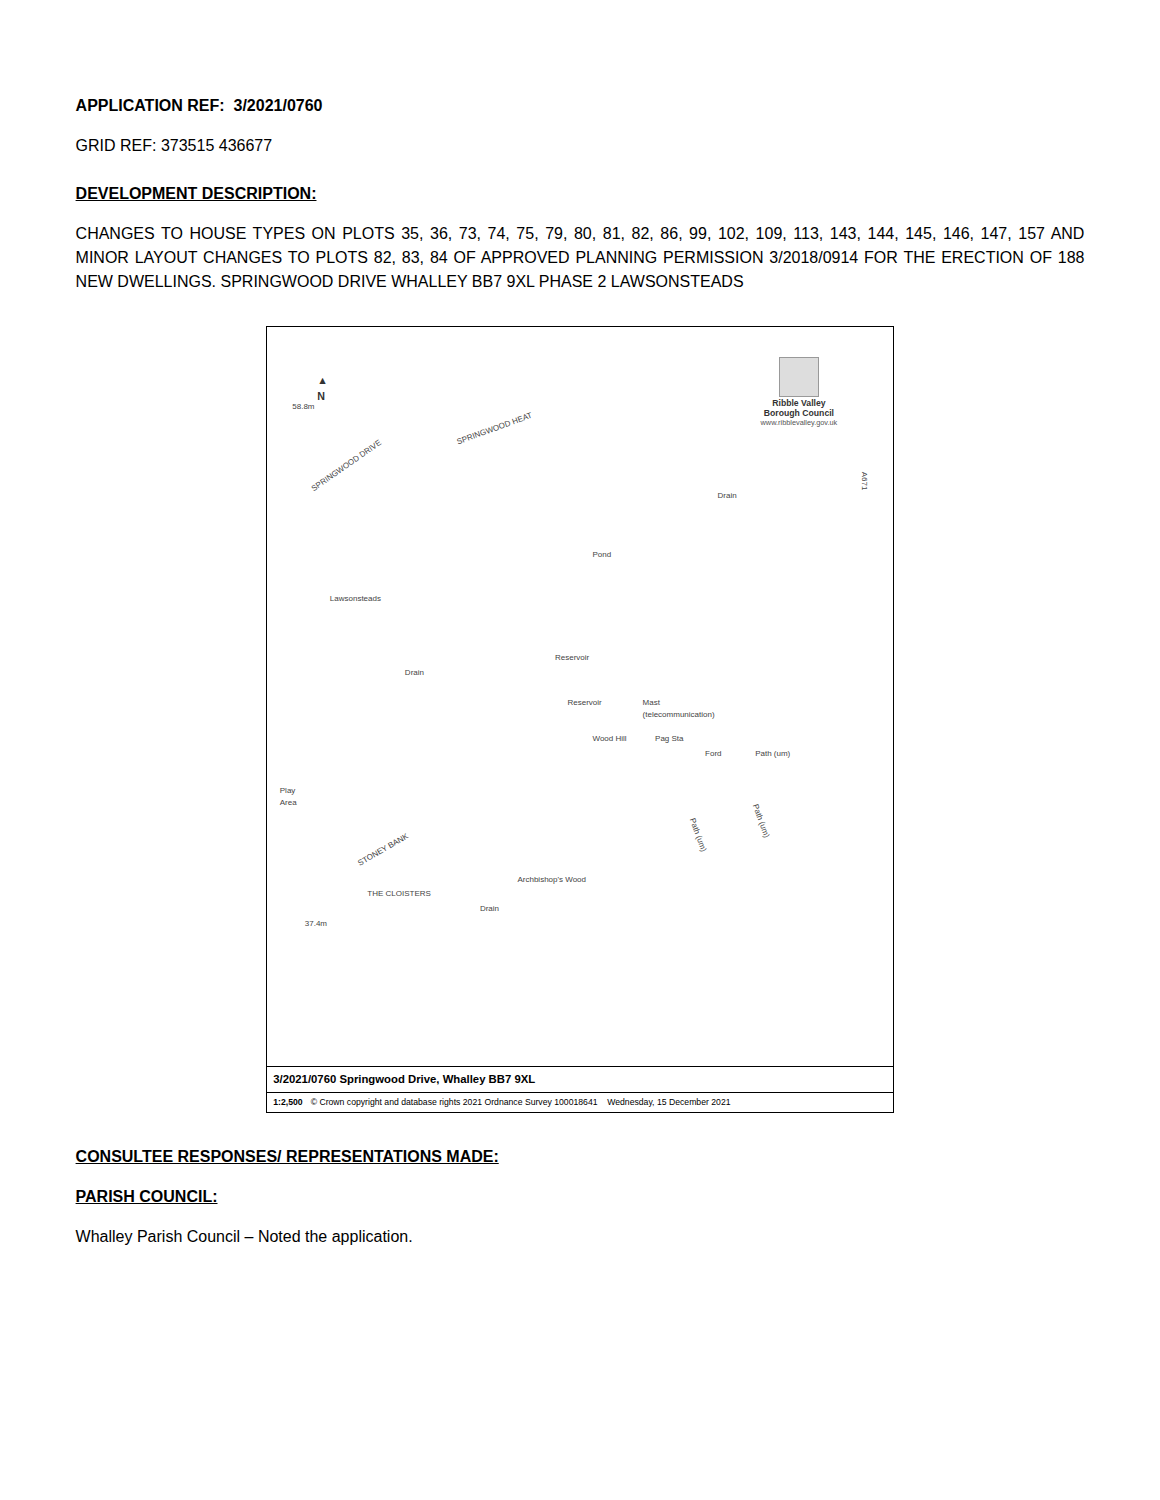APPLICATION REF: 3/2021/0760
GRID REF: 373515 436677
DEVELOPMENT DESCRIPTION:
CHANGES TO HOUSE TYPES ON PLOTS 35, 36, 73, 74, 75, 79, 80, 81, 82, 86, 99, 102, 109, 113, 143, 144, 145, 146, 147, 157 AND MINOR LAYOUT CHANGES TO PLOTS 82, 83, 84 OF APPROVED PLANNING PERMISSION 3/2018/0914 FOR THE ERECTION OF 188 NEW DWELLINGS. SPRINGWOOD DRIVE WHALLEY BB7 9XL PHASE 2 LAWSONSTEADS
▲
N
Ribble Valley
Borough Council
www.ribblevalley.gov.uk
58.8m SPRINGWOOD DRIVE SPRINGWOOD HEAT Pond Drain A671 Lawsonsteads Reservoir Reservoir Drain Mast
(telecommunication) Wood Hill Pag Sta Ford Path (um) Play
Area STONEY BANK THE CLOISTERS Archbishop's Wood Path (um) Path (um) Drain 37.4m
3/2021/0760 Springwood Drive, Whalley BB7 9XL
1:2,500 © Crown copyright and database rights 2021 Ordnance Survey 100018641 Wednesday, 15 December 2021
CONSULTEE RESPONSES/ REPRESENTATIONS MADE:
PARISH COUNCIL:
Whalley Parish Council – Noted the application.